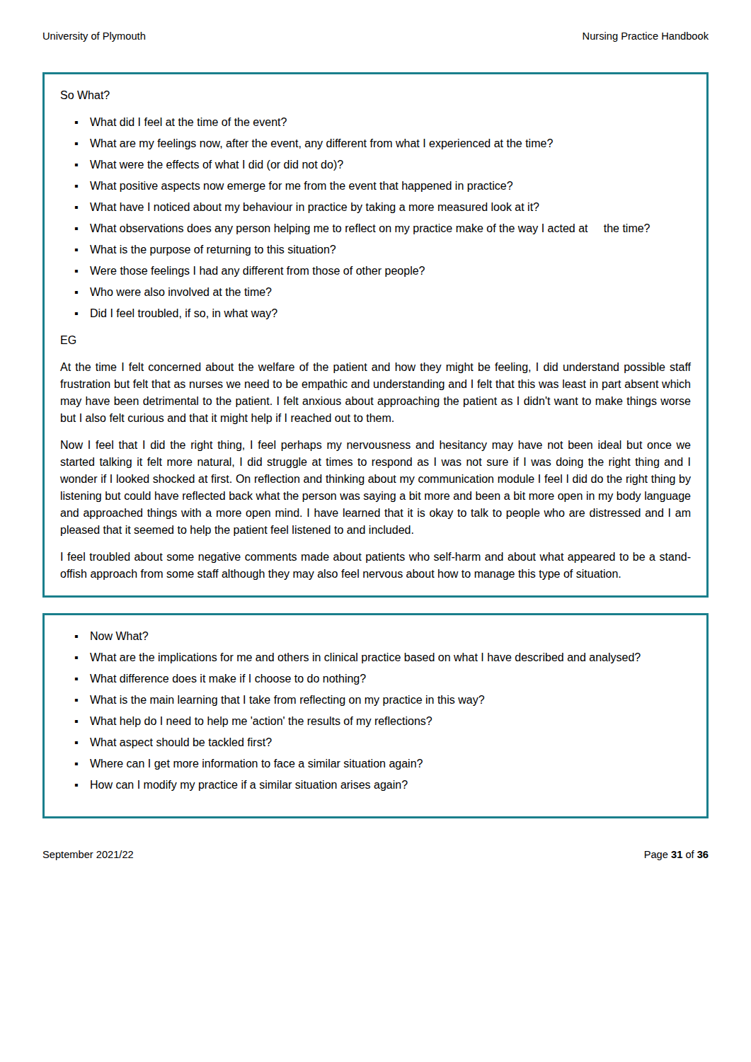University of Plymouth Nursing Practice Handbook
So What?
What did I feel at the time of the event?
What are my feelings now, after the event, any different from what I experienced at the time?
What were the effects of what I did (or did not do)?
What positive aspects now emerge for me from the event that happened in practice?
What have I noticed about my behaviour in practice by taking a more measured look at it?
What observations does any person helping me to reflect on my practice make of the way I acted at the time?
What is the purpose of returning to this situation?
Were those feelings I had any different from those of other people?
Who were also involved at the time?
Did I feel troubled, if so, in what way?
EG
At the time I felt concerned about the welfare of the patient and how they might be feeling, I did understand possible staff frustration but felt that as nurses we need to be empathic and understanding and I felt that this was least in part absent which may have been detrimental to the patient. I felt anxious about approaching the patient as I didn't want to make things worse but I also felt curious and that it might help if I reached out to them.
Now I feel that I did the right thing, I feel perhaps my nervousness and hesitancy may have not been ideal but once we started talking it felt more natural, I did struggle at times to respond as I was not sure if I was doing the right thing and I wonder if I looked shocked at first. On reflection and thinking about my communication module I feel I did do the right thing by listening but could have reflected back what the person was saying a bit more and been a bit more open in my body language and approached things with a more open mind. I have learned that it is okay to talk to people who are distressed and I am pleased that it seemed to help the patient feel listened to and included.
I feel troubled about some negative comments made about patients who self-harm and about what appeared to be a stand-offish approach from some staff although they may also feel nervous about how to manage this type of situation.
Now What?
What are the implications for me and others in clinical practice based on what I have described and analysed?
What difference does it make if I choose to do nothing?
What is the main learning that I take from reflecting on my practice in this way?
What help do I need to help me 'action' the results of my reflections?
What aspect should be tackled first?
Where can I get more information to face a similar situation again?
How can I modify my practice if a similar situation arises again?
September 2021/22 Page 31 of 36